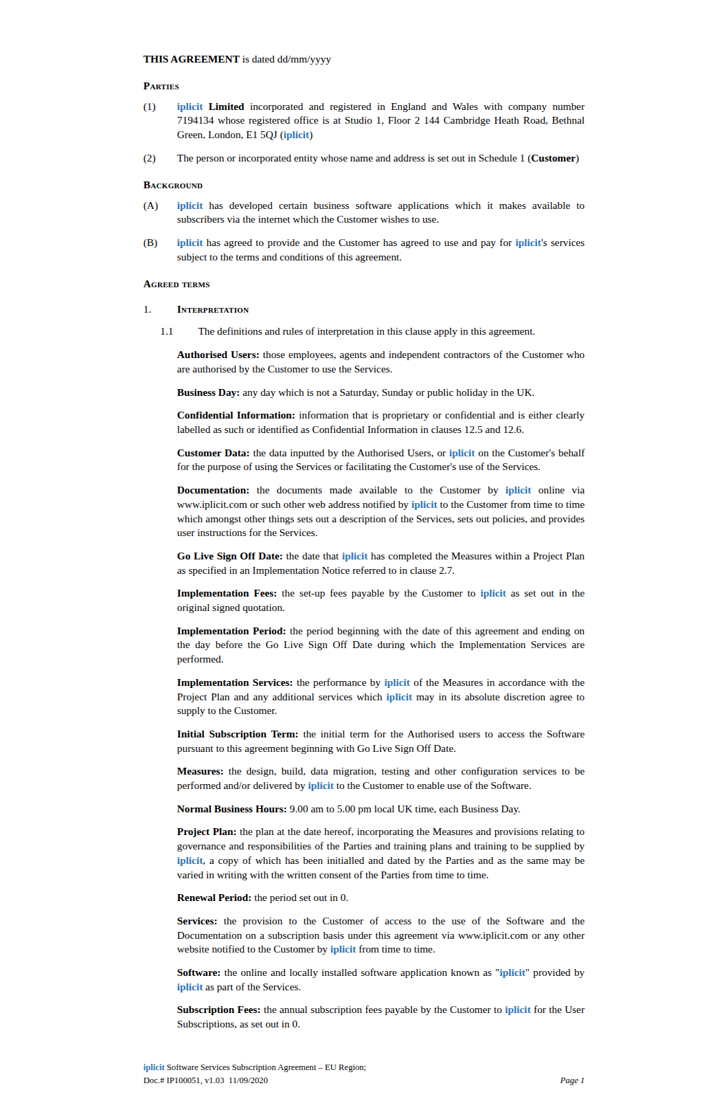THIS AGREEMENT is dated dd/mm/yyyy
Parties
(1)
iplicit Limited incorporated and registered in England and Wales with company number 7194134 whose registered office is at Studio 1, Floor 2 144 Cambridge Heath Road, Bethnal Green, London, E1 5QJ (iplicit)
(2)
The person or incorporated entity whose name and address is set out in Schedule 1 (Customer)
Background
(A)
iplicit has developed certain business software applications which it makes available to subscribers via the internet which the Customer wishes to use.
(B)
iplicit has agreed to provide and the Customer has agreed to use and pay for iplicit's services subject to the terms and conditions of this agreement.
Agreed terms
1.
Interpretation
1.1
The definitions and rules of interpretation in this clause apply in this agreement.
Authorised Users: those employees, agents and independent contractors of the Customer who are authorised by the Customer to use the Services.
Business Day: any day which is not a Saturday, Sunday or public holiday in the UK.
Confidential Information: information that is proprietary or confidential and is either clearly labelled as such or identified as Confidential Information in clauses 12.5 and 12.6.
Customer Data: the data inputted by the Authorised Users, or iplicit on the Customer's behalf for the purpose of using the Services or facilitating the Customer's use of the Services.
Documentation: the documents made available to the Customer by iplicit online via www.iplicit.com or such other web address notified by iplicit to the Customer from time to time which amongst other things sets out a description of the Services, sets out policies, and provides user instructions for the Services.
Go Live Sign Off Date: the date that iplicit has completed the Measures within a Project Plan as specified in an Implementation Notice referred to in clause 2.7.
Implementation Fees: the set-up fees payable by the Customer to iplicit as set out in the original signed quotation.
Implementation Period: the period beginning with the date of this agreement and ending on the day before the Go Live Sign Off Date during which the Implementation Services are performed.
Implementation Services: the performance by iplicit of the Measures in accordance with the Project Plan and any additional services which iplicit may in its absolute discretion agree to supply to the Customer.
Initial Subscription Term: the initial term for the Authorised users to access the Software pursuant to this agreement beginning with Go Live Sign Off Date.
Measures: the design, build, data migration, testing and other configuration services to be performed and/or delivered by iplicit to the Customer to enable use of the Software.
Normal Business Hours: 9.00 am to 5.00 pm local UK time, each Business Day.
Project Plan: the plan at the date hereof, incorporating the Measures and provisions relating to governance and responsibilities of the Parties and training plans and training to be supplied by iplicit, a copy of which has been initialled and dated by the Parties and as the same may be varied in writing with the written consent of the Parties from time to time.
Renewal Period: the period set out in 0.
Services: the provision to the Customer of access to the use of the Software and the Documentation on a subscription basis under this agreement via www.iplicit.com or any other website notified to the Customer by iplicit from time to time.
Software: the online and locally installed software application known as "iplicit" provided by iplicit as part of the Services.
Subscription Fees: the annual subscription fees payable by the Customer to iplicit for the User Subscriptions, as set out in 0.
iplicit Software Services Subscription Agreement – EU Region;
Doc.# IP100051, v1.03 11/09/2020 Page 1